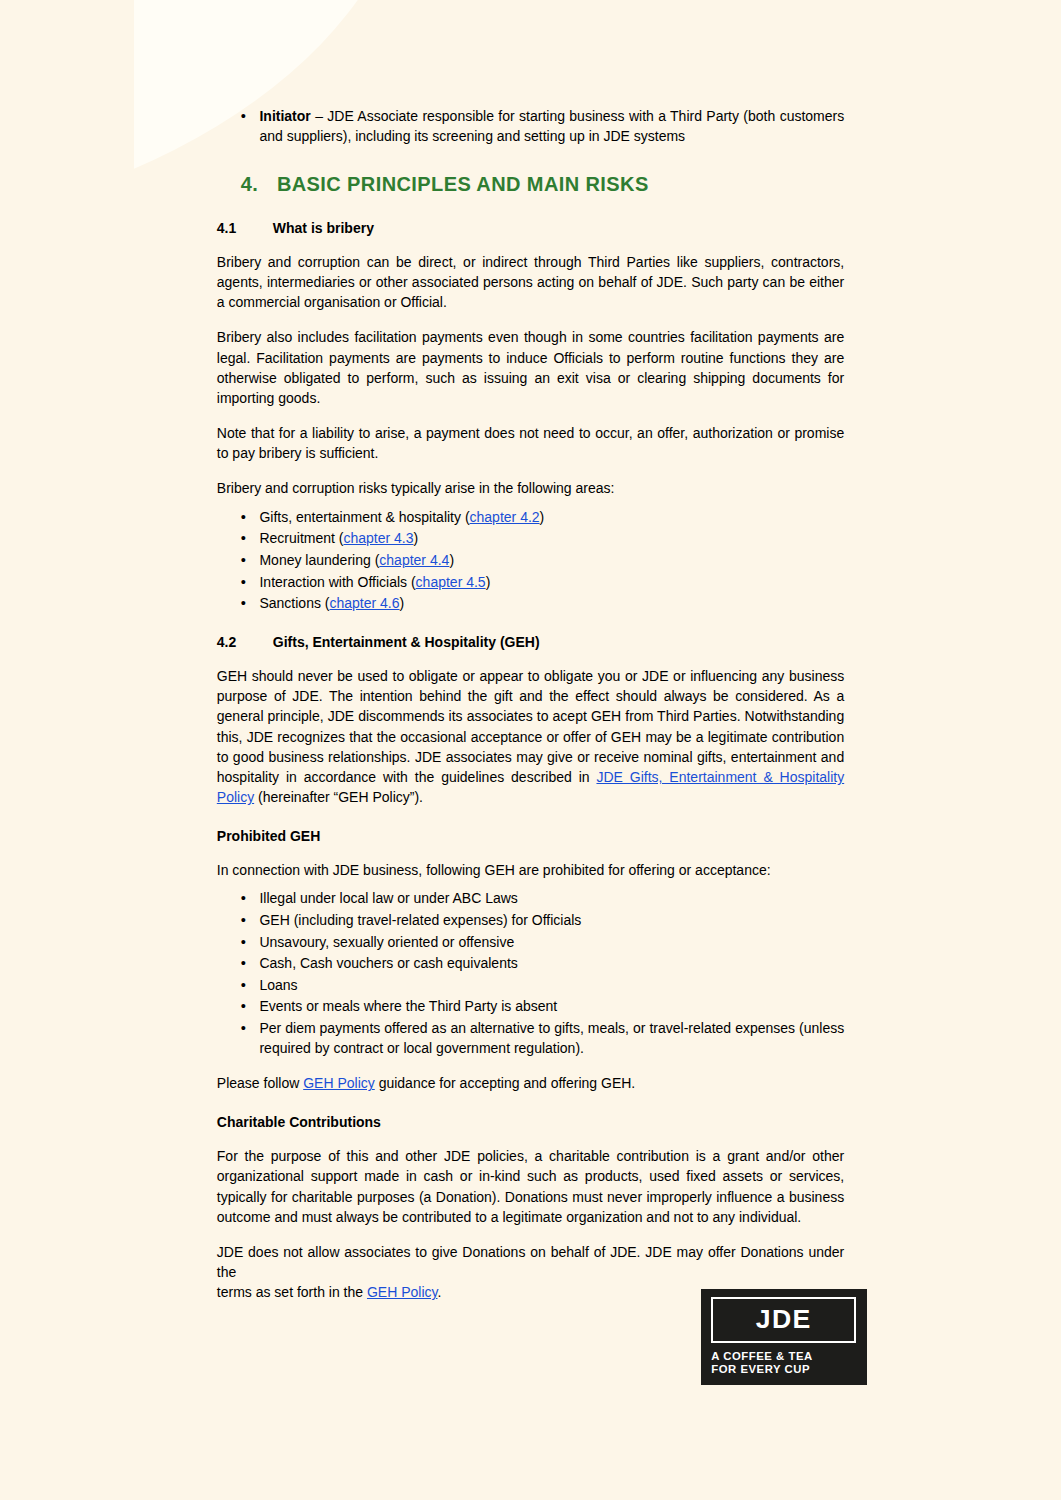Initiator – JDE Associate responsible for starting business with a Third Party (both customers and suppliers), including its screening and setting up in JDE systems
4. BASIC PRINCIPLES AND MAIN RISKS
4.1 What is bribery
Bribery and corruption can be direct, or indirect through Third Parties like suppliers, contractors, agents, intermediaries or other associated persons acting on behalf of JDE. Such party can be either a commercial organisation or Official.
Bribery also includes facilitation payments even though in some countries facilitation payments are legal. Facilitation payments are payments to induce Officials to perform routine functions they are otherwise obligated to perform, such as issuing an exit visa or clearing shipping documents for importing goods.
Note that for a liability to arise, a payment does not need to occur, an offer, authorization or promise to pay bribery is sufficient.
Bribery and corruption risks typically arise in the following areas:
Gifts, entertainment & hospitality (chapter 4.2)
Recruitment (chapter 4.3)
Money laundering (chapter 4.4)
Interaction with Officials (chapter 4.5)
Sanctions (chapter 4.6)
4.2 Gifts, Entertainment & Hospitality (GEH)
GEH should never be used to obligate or appear to obligate you or JDE or influencing any business purpose of JDE. The intention behind the gift and the effect should always be considered. As a general principle, JDE discommends its associates to acept GEH from Third Parties. Notwithstanding this, JDE recognizes that the occasional acceptance or offer of GEH may be a legitimate contribution to good business relationships. JDE associates may give or receive nominal gifts, entertainment and hospitality in accordance with the guidelines described in JDE Gifts, Entertainment & Hospitality Policy (hereinafter “GEH Policy”).
Prohibited GEH
In connection with JDE business, following GEH are prohibited for offering or acceptance:
Illegal under local law or under ABC Laws
GEH (including travel-related expenses) for Officials
Unsavoury, sexually oriented or offensive
Cash, Cash vouchers or cash equivalents
Loans
Events or meals where the Third Party is absent
Per diem payments offered as an alternative to gifts, meals, or travel-related expenses (unless required by contract or local government regulation).
Please follow GEH Policy guidance for accepting and offering GEH.
Charitable Contributions
For the purpose of this and other JDE policies, a charitable contribution is a grant and/or other organizational support made in cash or in-kind such as products, used fixed assets or services, typically for charitable purposes (a Donation). Donations must never improperly influence a business outcome and must always be contributed to a legitimate organization and not to any individual.
JDE does not allow associates to give Donations on behalf of JDE. JDE may offer Donations under the
terms as set forth in the GEH Policy.
JDE
A COFFEE & TEA
FOR EVERY CUP